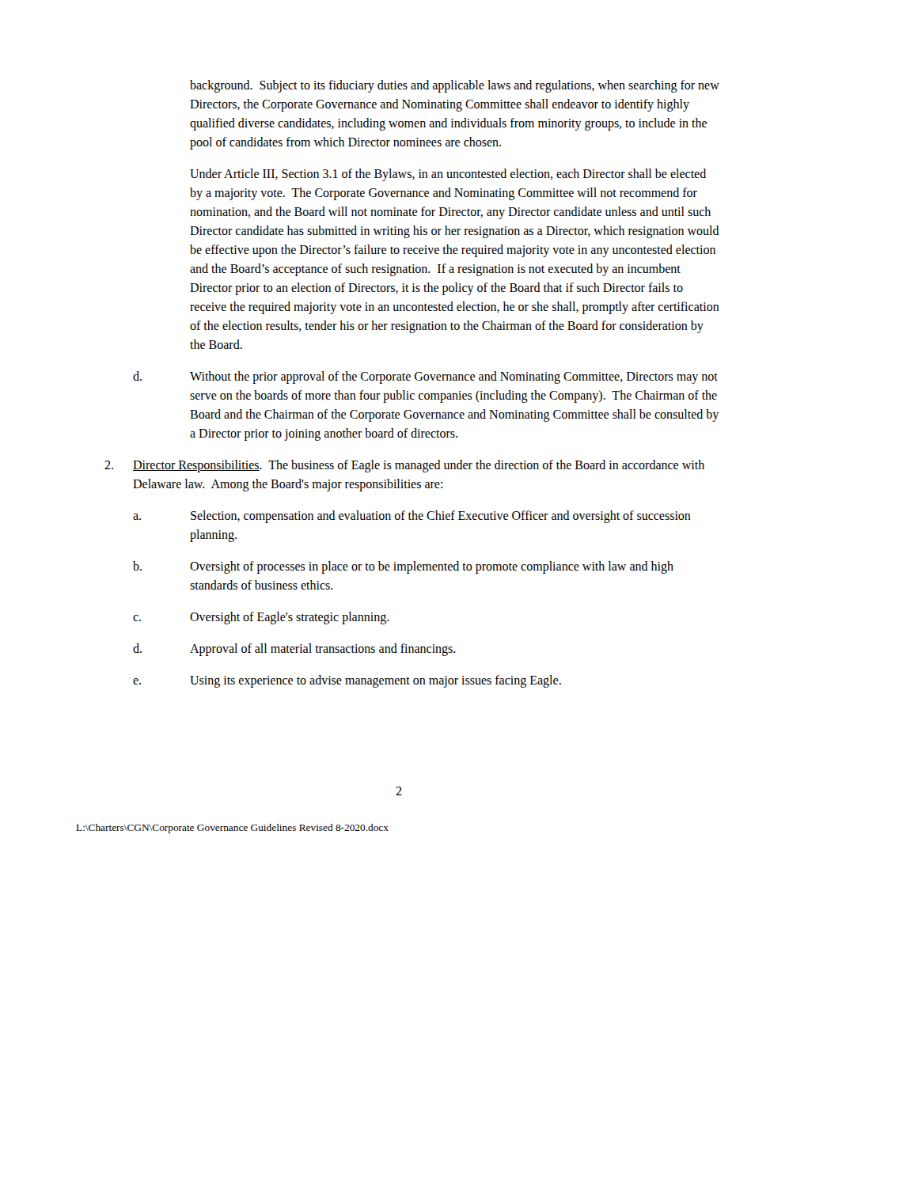background. Subject to its fiduciary duties and applicable laws and regulations, when searching for new Directors, the Corporate Governance and Nominating Committee shall endeavor to identify highly qualified diverse candidates, including women and individuals from minority groups, to include in the pool of candidates from which Director nominees are chosen.
Under Article III, Section 3.1 of the Bylaws, in an uncontested election, each Director shall be elected by a majority vote. The Corporate Governance and Nominating Committee will not recommend for nomination, and the Board will not nominate for Director, any Director candidate unless and until such Director candidate has submitted in writing his or her resignation as a Director, which resignation would be effective upon the Director’s failure to receive the required majority vote in any uncontested election and the Board’s acceptance of such resignation. If a resignation is not executed by an incumbent Director prior to an election of Directors, it is the policy of the Board that if such Director fails to receive the required majority vote in an uncontested election, he or she shall, promptly after certification of the election results, tender his or her resignation to the Chairman of the Board for consideration by the Board.
d.
Without the prior approval of the Corporate Governance and Nominating Committee, Directors may not serve on the boards of more than four public companies (including the Company). The Chairman of the Board and the Chairman of the Corporate Governance and Nominating Committee shall be consulted by a Director prior to joining another board of directors.
2.
Director Responsibilities. The business of Eagle is managed under the direction of the Board in accordance with Delaware law. Among the Board's major responsibilities are:
a.
Selection, compensation and evaluation of the Chief Executive Officer and oversight of succession planning.
b.
Oversight of processes in place or to be implemented to promote compliance with law and high standards of business ethics.
c.
Oversight of Eagle's strategic planning.
d.
Approval of all material transactions and financings.
e.
Using its experience to advise management on major issues facing Eagle.
2
L:\Charters\CGN\Corporate Governance Guidelines Revised 8-2020.docx